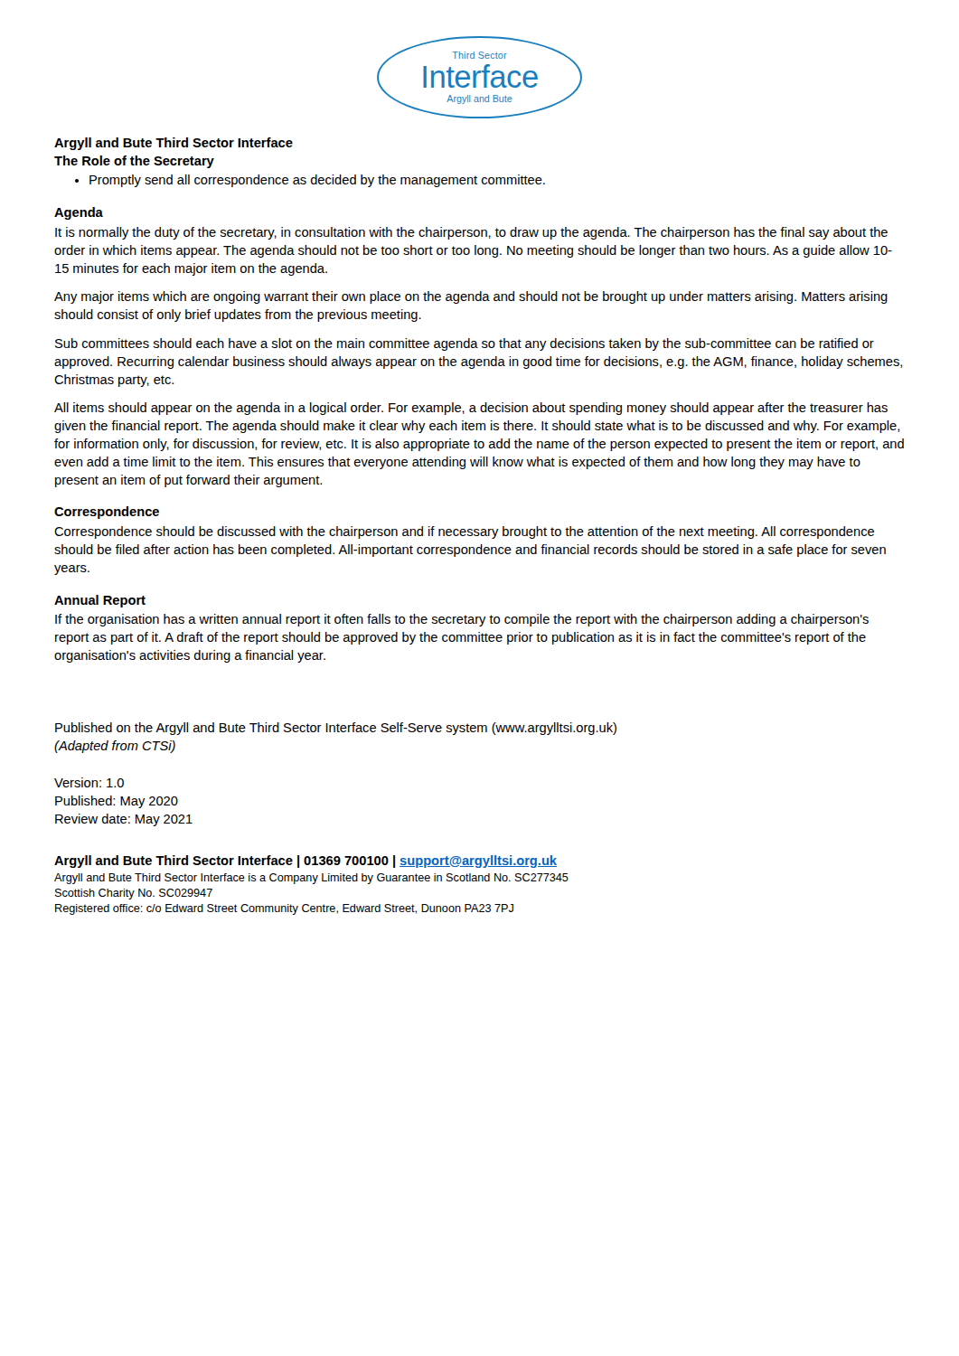Third Sector
Interface
Argyll and Bute
Argyll and Bute Third Sector Interface
The Role of the Secretary
Promptly send all correspondence as decided by the management committee.
Agenda
It is normally the duty of the secretary, in consultation with the chairperson, to draw up the agenda. The chairperson has the final say about the order in which items appear. The agenda should not be too short or too long. No meeting should be longer than two hours. As a guide allow 10-15 minutes for each major item on the agenda.
Any major items which are ongoing warrant their own place on the agenda and should not be brought up under matters arising. Matters arising should consist of only brief updates from the previous meeting.
Sub committees should each have a slot on the main committee agenda so that any decisions taken by the sub-committee can be ratified or approved. Recurring calendar business should always appear on the agenda in good time for decisions, e.g. the AGM, finance, holiday schemes, Christmas party, etc.
All items should appear on the agenda in a logical order. For example, a decision about spending money should appear after the treasurer has given the financial report. The agenda should make it clear why each item is there. It should state what is to be discussed and why. For example, for information only, for discussion, for review, etc. It is also appropriate to add the name of the person expected to present the item or report, and even add a time limit to the item. This ensures that everyone attending will know what is expected of them and how long they may have to present an item of put forward their argument.
Correspondence
Correspondence should be discussed with the chairperson and if necessary brought to the attention of the next meeting. All correspondence should be filed after action has been completed. All-important correspondence and financial records should be stored in a safe place for seven years.
Annual Report
If the organisation has a written annual report it often falls to the secretary to compile the report with the chairperson adding a chairperson's report as part of it. A draft of the report should be approved by the committee prior to publication as it is in fact the committee's report of the organisation's activities during a financial year.
Published on the Argyll and Bute Third Sector Interface Self-Serve system (www.argylltsi.org.uk)
(Adapted from CTSi)
Version: 1.0
Published: May 2020
Review date: May 2021
Argyll and Bute Third Sector Interface | 01369 700100 | support@argylltsi.org.uk
Argyll and Bute Third Sector Interface is a Company Limited by Guarantee in Scotland No. SC277345
Scottish Charity No. SC029947
Registered office: c/o Edward Street Community Centre, Edward Street, Dunoon PA23 7PJ